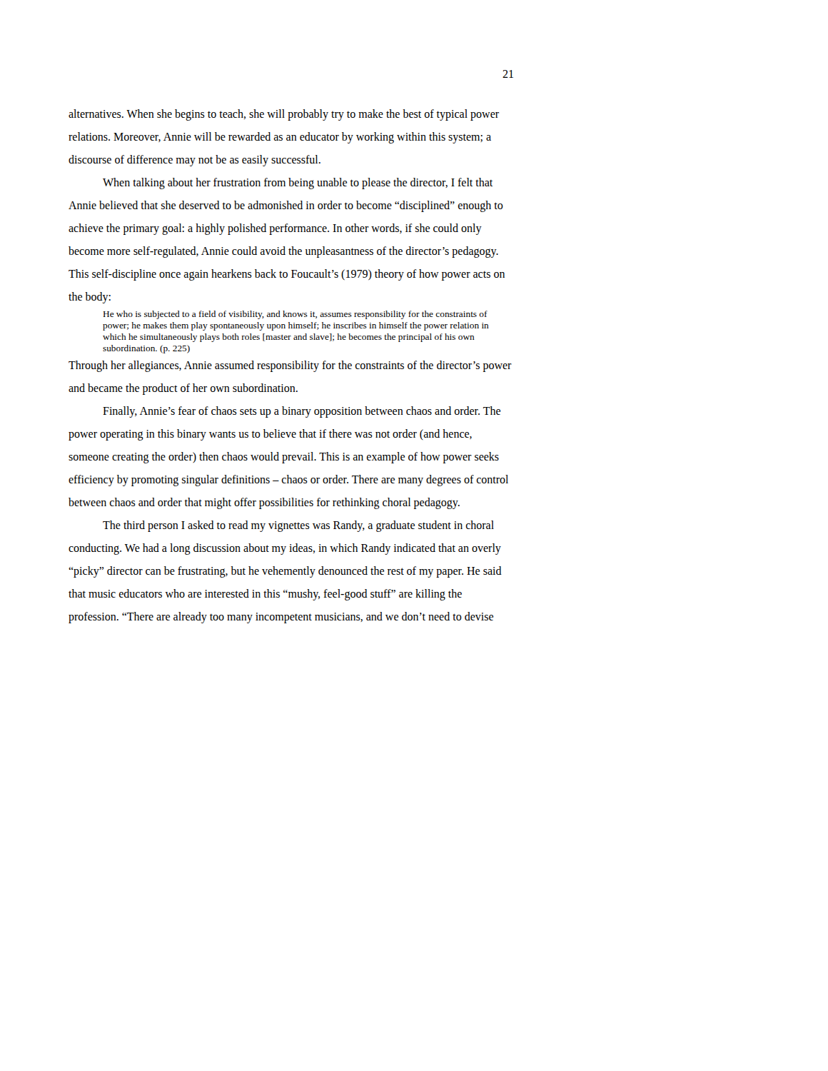21
alternatives. When she begins to teach, she will probably try to make the best of typical power relations. Moreover, Annie will be rewarded as an educator by working within this system; a discourse of difference may not be as easily successful.
When talking about her frustration from being unable to please the director, I felt that Annie believed that she deserved to be admonished in order to become “disciplined” enough to achieve the primary goal: a highly polished performance. In other words, if she could only become more self-regulated, Annie could avoid the unpleasantness of the director’s pedagogy. This self-discipline once again hearkens back to Foucault’s (1979) theory of how power acts on the body:
He who is subjected to a field of visibility, and knows it, assumes responsibility for the constraints of power; he makes them play spontaneously upon himself; he inscribes in himself the power relation in which he simultaneously plays both roles [master and slave]; he becomes the principal of his own subordination. (p. 225)
Through her allegiances, Annie assumed responsibility for the constraints of the director’s power and became the product of her own subordination.
Finally, Annie’s fear of chaos sets up a binary opposition between chaos and order. The power operating in this binary wants us to believe that if there was not order (and hence, someone creating the order) then chaos would prevail. This is an example of how power seeks efficiency by promoting singular definitions – chaos or order. There are many degrees of control between chaos and order that might offer possibilities for rethinking choral pedagogy.
The third person I asked to read my vignettes was Randy, a graduate student in choral conducting. We had a long discussion about my ideas, in which Randy indicated that an overly “picky” director can be frustrating, but he vehemently denounced the rest of my paper. He said that music educators who are interested in this “mushy, feel-good stuff” are killing the profession. “There are already too many incompetent musicians, and we don’t need to devise